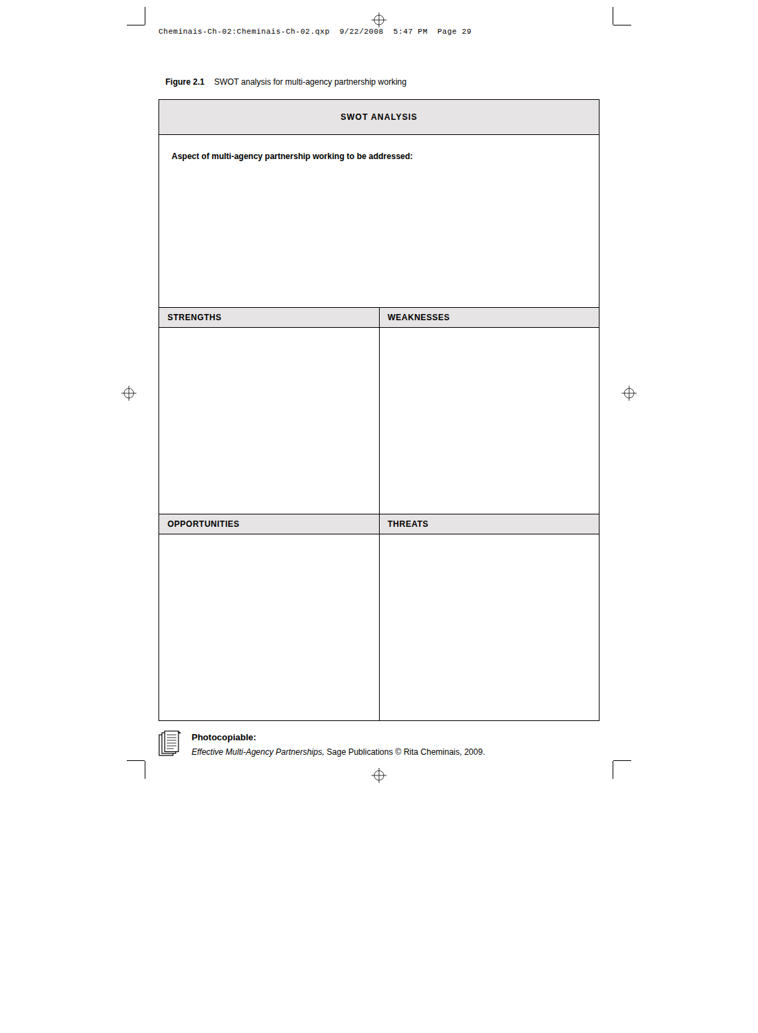Cheminais-Ch-02:Cheminais-Ch-02.qxp 9/22/2008 5:47 PM Page 29
Figure 2.1 SWOT analysis for multi-agency partnership working
| SWOT ANALYSIS |
| Aspect of multi-agency partnership working to be addressed: |
| STRENGTHS | WEAKNESSES |
| OPPORTUNITIES | THREATS |
Photocopiable: Effective Multi-Agency Partnerships, Sage Publications © Rita Cheminais, 2009.